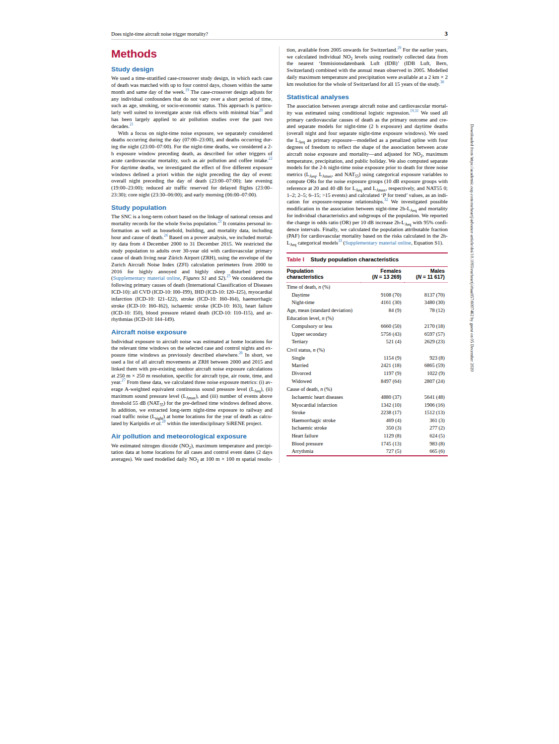Does night-time aircraft noise trigger mortality? 3
Downloaded from https://academic.oup.com/eurheartj/advance-article/doi/10.1093/eurheartj/ehaa957/6007462 by guest on 05 December 2020
Methods
Study design
We used a time-stratified case-crossover study design, in which each case of death was matched with up to four control days, chosen within the same month and same day of the week.19 The case-crossover design adjusts for any individual confounders that do not vary over a short period of time, such as age, smoking, or socio-economic status. This approach is particularly well suited to investigate acute risk effects with minimal bias20 and has been largely applied to air pollution studies over the past two decades.21
With a focus on night-time noise exposure, we separately considered deaths occurring during the day (07:00–23:00), and deaths occurring during the night (23:00–07:00). For the night-time deaths, we considered a 2-h exposure window preceding death, as described for other triggers of acute cardiovascular mortality, such as air pollution and coffee intake.22 For daytime deaths, we investigated the effect of five different exposure windows defined a priori within the night preceding the day of event: overall night preceding the day of death (23:00–07:00); late evening (19:00–23:00); reduced air traffic reserved for delayed flights (23:00–23:30); core night (23:30–06:00); and early morning (06:00–07:00).
Study population
The SNC is a long-term cohort based on the linkage of national census and mortality records for the whole Swiss population.23 It contains personal information as well as household, building, and mortality data, including hour and cause of death.24 Based on a power analysis, we included mortality data from 4 December 2000 to 31 December 2015. We restricted the study population to adults over 30-year old with cardiovascular primary cause of death living near Zürich Airport (ZRH), using the envelope of the Zurich Aircraft Noise Index (ZFI) calculation perimeters from 2000 to 2016 for highly annoyed and highly sleep disturbed persons (Supplementary material online, Figures S1 and S2).25 We considered the following primary causes of death (International Classification of Diseases ICD-10): all CVD (ICD-10: I00–I99), IHD (ICD-10: I20–I25), myocardial infarction (ICD-10: I21–I22), stroke (ICD-10: I60–I64), haemorrhagic stroke (ICD-10: I60–I62), ischaemic stroke (ICD-10: I63), heart failure (ICD-10: I50), blood pressure related death (ICD-10: I10–I15), and arrhythmias (ICD-10: I44–I49).
Aircraft noise exposure
Individual exposure to aircraft noise was estimated at home locations for the relevant time windows on the selected case and control nights and exposure time windows as previously described elsewhere.26 In short, we used a list of all aircraft movements at ZRH between 2000 and 2015 and linked them with pre-existing outdoor aircraft noise exposure calculations at 250 m × 250 m resolution, specific for aircraft type, air route, time, and year.27 From these data, we calculated three noise exposure metrics: (i) average A-weighted equivalent continuous sound pressure level (LAeq), (ii) maximum sound pressure level (LAmax), and (iii) number of events above threshold 55 dB (NAT55) for the pre-defined time windows defined above. In addition, we extracted long-term night-time exposure to railway and road traffic noise (Lnight) at home locations for the year of death as calculated by Karipidis et al.28 within the interdisciplinary SiRENE project.
Air pollution and meteorological exposure
We estimated nitrogen dioxide (NO2), maximum temperature and precipitation data at home locations for all cases and control event dates (2 days averages). We used modelled daily NO2 at 100 m × 100 m spatial resolution, available from 2005 onwards for Switzerland.29 For the earlier years, we calculated individual NO2 levels using routinely collected data from the nearest ‘Immisionsdatenbank Luft (IDB)’ (IDB Luft, Bern, Switzerland) combined with the annual mean observed in 2005. Modelled daily maximum temperature and precipitation were available at a 2 km × 2 km resolution for the whole of Switzerland for all 15 years of the study.30
Statistical analyses
The association between average aircraft noise and cardiovascular mortality was estimated using conditional logistic regression.19,31 We used all primary cardiovascular causes of death as the primary outcome and created separate models for night-time (2 h exposure) and daytime deaths (overall night and four separate night-time exposure windows). We used the LAeq as primary exposure—modelled as a penalized spline with four degrees of freedom to reflect the shape of the association between acute aircraft noise exposure and mortality—and adjusted for NO2, maximum temperature, precipitation, and public holiday. We also computed separate models for the 2-h night-time noise exposure prior to death for three noise metrics (LAeq, LAmax, and NAT55) using categorical exposure variables to compute ORs for the noise exposure groups (10 dB exposure groups with reference at 20 and 40 dB for LAeq and LAmax, respectively, and NAT55 0; 1–2; 2–5; 6–15; >15 events) and calculated ‘P for trend’ values, as an indication for exposure-response relationships.32 We investigated possible modification in the association between night-time 2h-LAeq and mortality for individual characteristics and subgroups of the population. We reported the change in odds ratio (OR) per 10 dB increase 2h-LAeq with 95% confidence intervals. Finally, we calculated the population attributable fraction (PAF) for cardiovascular mortality based on the risks calculated in the 2h-LAeq categorical models33 (Supplementary material online, Equation S1).
Table I Study population characteristics
| Population characteristics | Females ( N = 13 269) | Males ( N = 11 617) |
| --- | --- | --- |
| Time of death, n (%) | | |
| Daytime | 9108 (70) | 8137 (70) |
| Night-time | 4161 (30) | 3480 (30) |
| Age, mean (standard deviation) | 84 (9) | 78 (12) |
| Education level, n (%) | | |
| Compulsory or less | 6660 (50) | 2170 (18) |
| Upper secondary | 5756 (43) | 6597 (57) |
| Tertiary | 521 (4) | 2629 (23) |
| Civil status, n (%) | | |
| Single | 1154 (9) | 923 (8) |
| Married | 2421 (18) | 6865 (59) |
| Divorced | 1197 (9) | 1022 (9) |
| Widowed | 8497 (64) | 2807 (24) |
| Cause of death, n (%) | | |
| Ischaemic heart diseases | 4880 (37) | 5641 (48) |
| Myocardial infarction | 1342 (10) | 1906 (16) |
| Stroke | 2238 (17) | 1512 (13) |
| Haemorrhagic stroke | 469 (4) | 361 (3) |
| Ischaemic stroke | 350 (3) | 277 (2) |
| Heart failure | 1129 (8) | 624 (5) |
| Blood pressure | 1745 (13) | 983 (8) |
| Arrythmia | 727 (5) | 665 (6) |